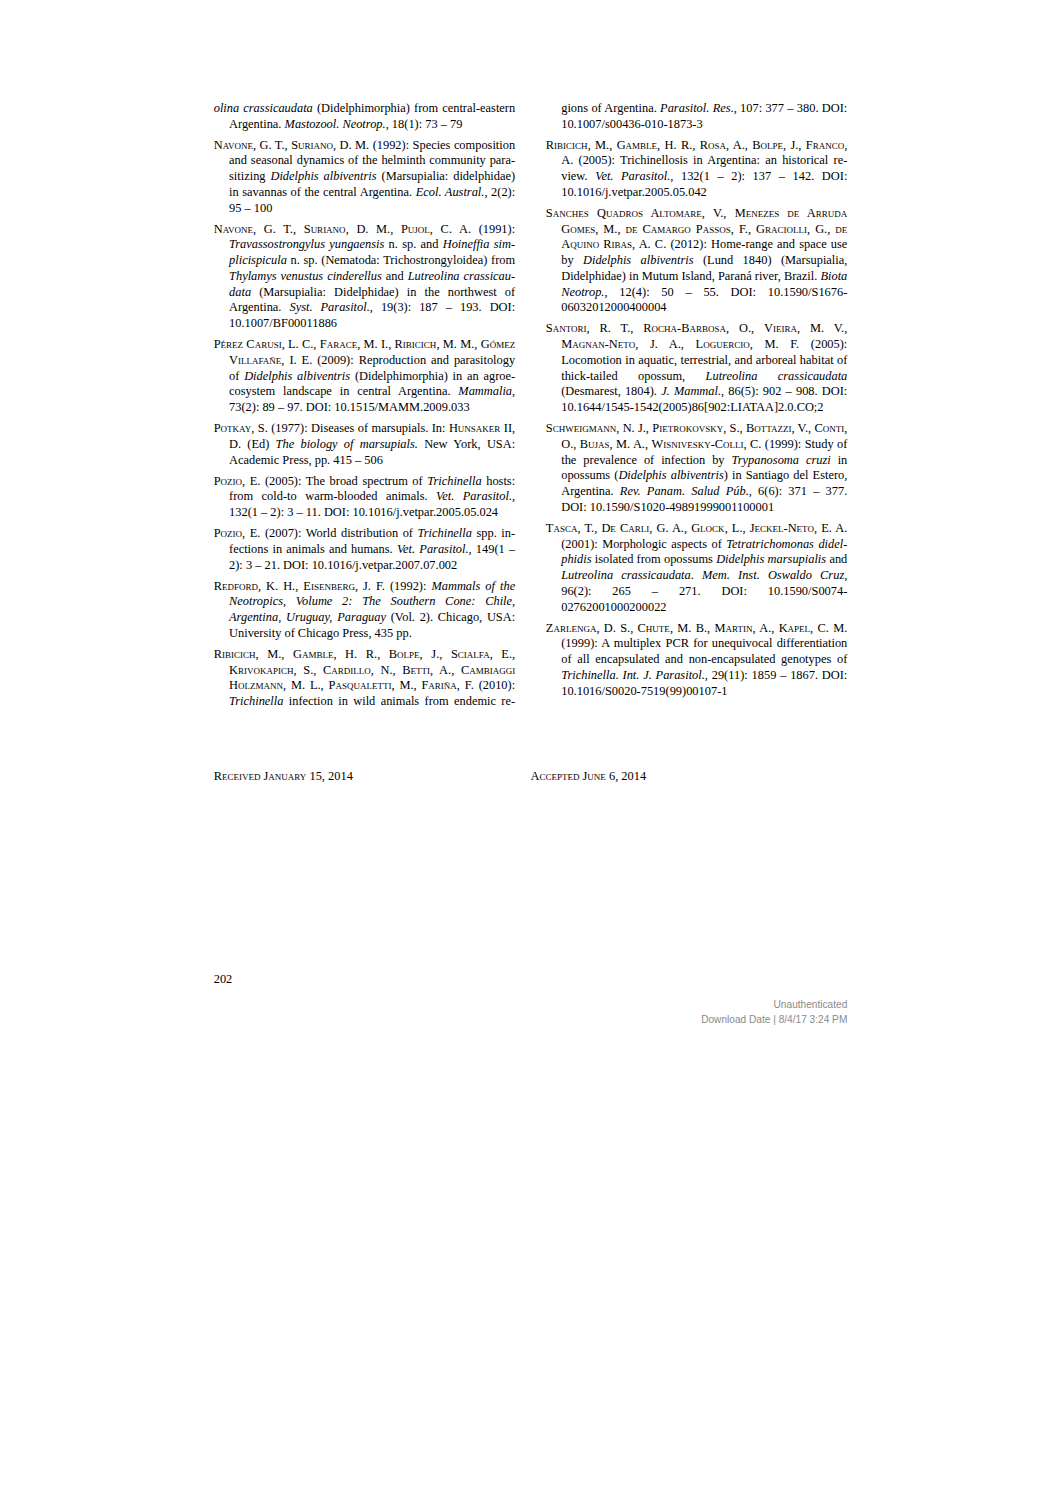olina crassicaudata (Didelphimorphia) from central-eastern Argentina. Mastozool. Neotrop., 18(1): 73 – 79
Navone, G. T., Suriano, D. M. (1992): Species composition and seasonal dynamics of the helminth community parasitizing Didelphis albiventris (Marsupialia: didelphidae) in savannas of the central Argentina. Ecol. Austral., 2(2): 95 – 100
Navone, G. T., Suriano, D. M., Pujol, C. A. (1991): Travassostrongylus yungaensis n. sp. and Hoineffia simplicispicula n. sp. (Nematoda: Trichostrongyloidea) from Thylamys venustus cinderellus and Lutreolina crassicaudata (Marsupialia: Didelphidae) in the northwest of Argentina. Syst. Parasitol., 19(3): 187 – 193. DOI: 10.1007/BF00011886
Pérez Carusi, L. C., Farace, M. I., Ribicich, M. M., Gómez Villafañe, I. E. (2009): Reproduction and parasitology of Didelphis albiventris (Didelphimorphia) in an agroecosystem landscape in central Argentina. Mammalia, 73(2): 89 – 97. DOI: 10.1515/MAMM.2009.033
Potkay, S. (1977): Diseases of marsupials. In: Hunsaker II, D. (Ed) The biology of marsupials. New York, USA: Academic Press, pp. 415 – 506
Pozio, E. (2005): The broad spectrum of Trichinella hosts: from cold-to warm-blooded animals. Vet. Parasitol., 132(1 – 2): 3 – 11. DOI: 10.1016/j.vetpar.2005.05.024
Pozio, E. (2007): World distribution of Trichinella spp. infections in animals and humans. Vet. Parasitol., 149(1 – 2): 3 – 21. DOI: 10.1016/j.vetpar.2007.07.002
Redford, K. H., Eisenberg, J. F. (1992): Mammals of the Neotropics, Volume 2: The Southern Cone: Chile, Argentina, Uruguay, Paraguay (Vol. 2). Chicago, USA: University of Chicago Press, 435 pp.
Ribicich, M., Gamble, H. R., Bolpe, J., Scialfa, E., Krivokapich, S., Cardillo, N., Betti, A., Cambiaggi Holzmann, M. L., Pasqualetti, M., Fariña, F. (2010): Trichinella infection in wild animals from endemic regions of Argentina. Parasitol. Res., 107: 377 – 380. DOI: 10.1007/s00436-010-1873-3
Ribicich, M., Gamble, H. R., Rosa, A., Bolpe, J., Franco, A. (2005): Trichinellosis in Argentina: an historical review. Vet. Parasitol., 132(1 – 2): 137 – 142. DOI: 10.1016/j.vetpar.2005.05.042
Sanches Quadros Altomare, V., Menezes de Arruda Gomes, M., de Camargo Passos, F., Graciolli, G., de Aquino Ribas, A. C. (2012): Home-range and space use by Didelphis albiventris (Lund 1840) (Marsupialia, Didelphidae) in Mutum Island, Paraná river, Brazil. Biota Neotrop., 12(4): 50 – 55. DOI: 10.1590/S1676-06032012000400004
Santori, R. T., Rocha-Barbosa, O., Vieira, M. V., Magnan-Neto, J. A., Loguercio, M. F. (2005): Locomotion in aquatic, terrestrial, and arboreal habitat of thick-tailed opossum, Lutreolina crassicaudata (Desmarest, 1804). J. Mammal., 86(5): 902 – 908. DOI: 10.1644/1545-1542(2005)86[902:LIATAA]2.0.CO;2
Schweigmann, N. J., Pietrokovsky, S., Bottazzi, V., Conti, O., Bujas, M. A., Wisnivesky-Colli, C. (1999): Study of the prevalence of infection by Trypanosoma cruzi in opossums (Didelphis albiventris) in Santiago del Estero, Argentina. Rev. Panam. Salud Púb., 6(6): 371 – 377. DOI: 10.1590/S1020-49891999001100001
Tasca, T., De Carli, G. A., Glock, L., Jeckel-Neto, E. A. (2001): Morphologic aspects of Tetratrichomonas didelphidis isolated from opossums Didelphis marsupialis and Lutreolina crassicaudata. Mem. Inst. Oswaldo Cruz, 96(2): 265 – 271. DOI: 10.1590/S0074-02762001000200022
Zarlenga, D. S., Chute, M. B., Martin, A., Kapel, C. M. (1999): A multiplex PCR for unequivocal differentiation of all encapsulated and non-encapsulated genotypes of Trichinella. Int. J. Parasitol., 29(11): 1859 – 1867. DOI: 10.1016/S0020-7519(99)00107-1
Received January 15, 2014
Accepted June 6, 2014
202
Unauthenticated
Download Date | 8/4/17 3:24 PM